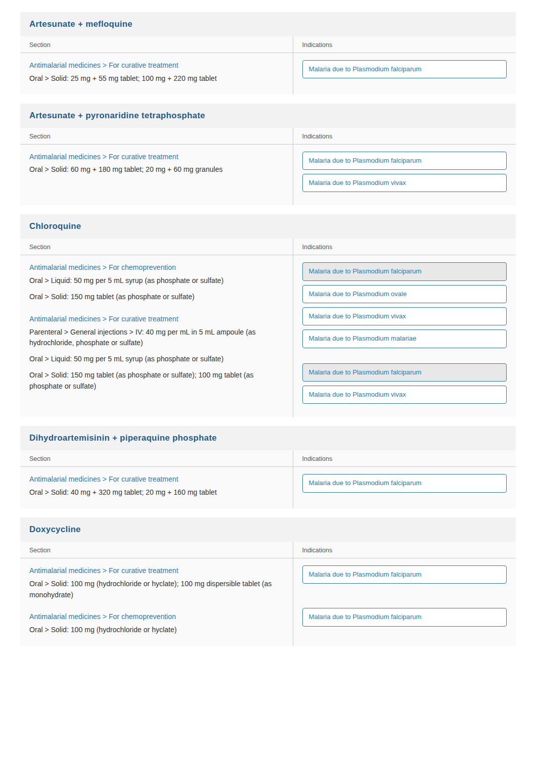Artesunate + mefloquine
| Section | Indications |
| --- | --- |
| Antimalarial medicines > For curative treatment Oral > Solid: 25 mg + 55 mg tablet; 100 mg + 220 mg tablet | Malaria due to Plasmodium falciparum |
Artesunate + pyronaridine tetraphosphate
| Section | Indications |
| --- | --- |
| Antimalarial medicines > For curative treatment Oral > Solid: 60 mg + 180 mg tablet; 20 mg + 60 mg granules | Malaria due to Plasmodium falciparum Malaria due to Plasmodium vivax |
Chloroquine
| Section | Indications |
| --- | --- |
| Antimalarial medicines > For chemoprevention Oral > Liquid: 50 mg per 5 mL syrup (as phosphate or sulfate) Oral > Solid: 150 mg tablet (as phosphate or sulfate) Antimalarial medicines > For curative treatment Parenteral > General injections > IV: 40 mg per mL in 5 mL ampoule (as hydrochloride, phosphate or sulfate) Oral > Liquid: 50 mg per 5 mL syrup (as phosphate or sulfate) Oral > Solid: 150 mg tablet (as phosphate or sulfate); 100 mg tablet (as phosphate or sulfate) | Malaria due to Plasmodium falciparum Malaria due to Plasmodium ovale Malaria due to Plasmodium vivax Malaria due to Plasmodium malariae Malaria due to Plasmodium falciparum Malaria due to Plasmodium vivax |
Dihydroartemisinin + piperaquine phosphate
| Section | Indications |
| --- | --- |
| Antimalarial medicines > For curative treatment Oral > Solid: 40 mg + 320 mg tablet; 20 mg + 160 mg tablet | Malaria due to Plasmodium falciparum |
Doxycycline
| Section | Indications |
| --- | --- |
| Antimalarial medicines > For curative treatment Oral > Solid: 100 mg (hydrochloride or hyclate); 100 mg dispersible tablet (as monohydrate) Antimalarial medicines > For chemoprevention Oral > Solid: 100 mg (hydrochloride or hyclate) | Malaria due to Plasmodium falciparum Malaria due to Plasmodium falciparum |